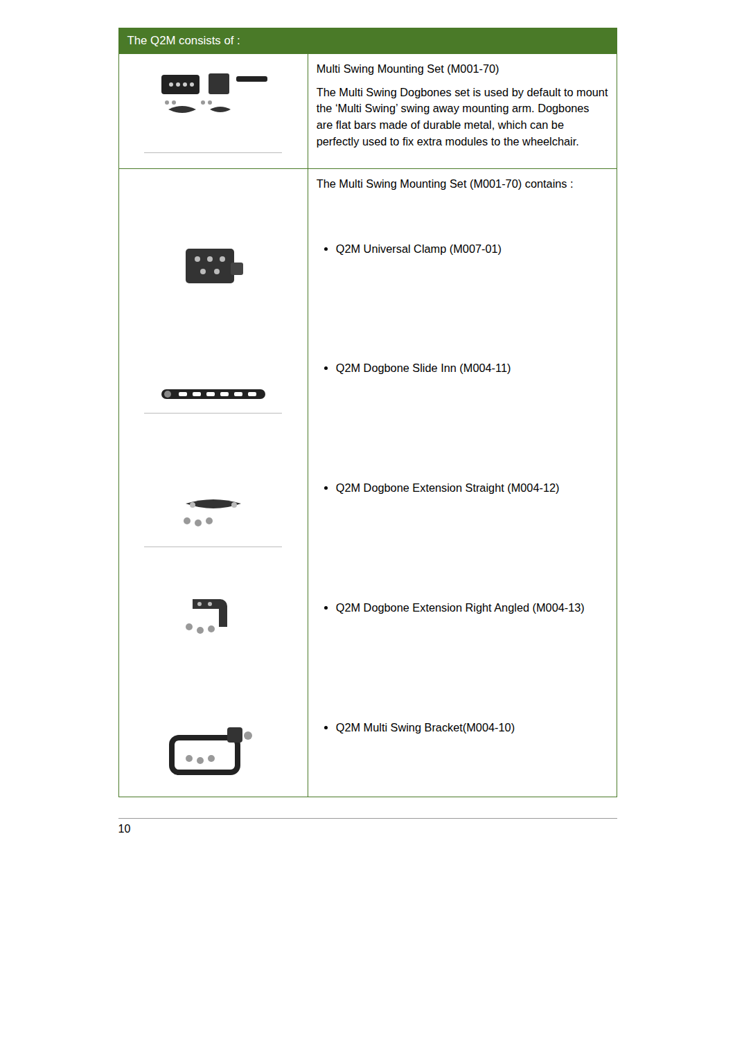| The Q2M consists of : |
| --- |
| | Multi Swing Mounting Set (M001-70) The Multi Swing Dogbones set is used by default to mount the ‘Multi Swing’ swing away mounting arm. Dogbones are flat bars made of durable metal, which can be perfectly used to fix extra modules to the wheelchair. |
| | The Multi Swing Mounting Set (M001-70) contains : Q2M Universal Clamp (M007-01) Q2M Dogbone Slide Inn (M004-11) Q2M Dogbone Extension Straight (M004-12) Q2M Dogbone Extension Right Angled (M004-13) Q2M Multi Swing Bracket(M004-10) |
10